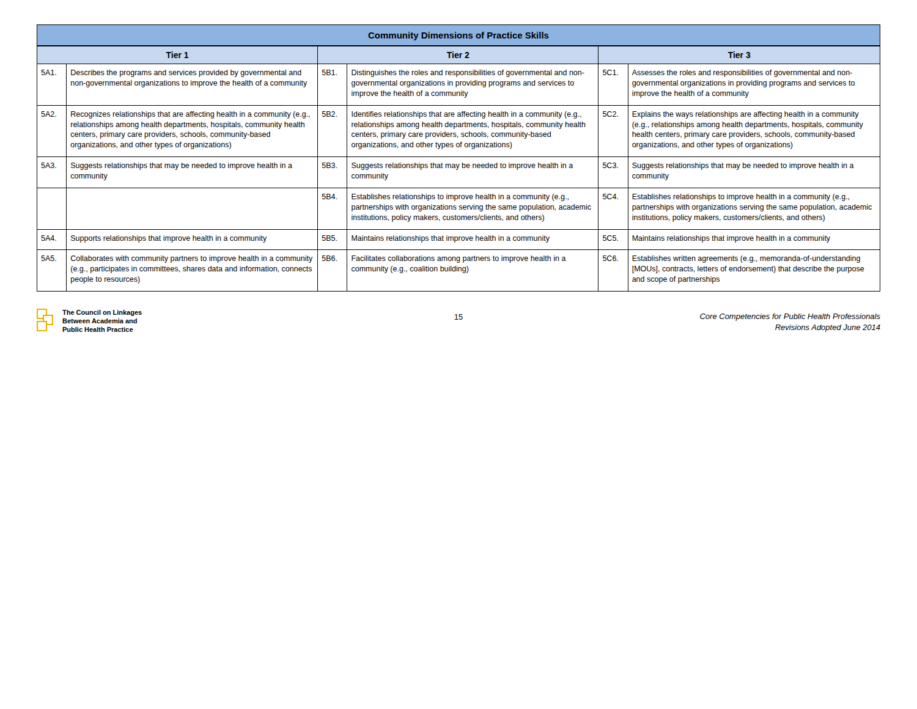Community Dimensions of Practice Skills
| Tier 1 | Tier 2 | Tier 3 |
| --- | --- | --- |
| 5A1. | Describes the programs and services provided by governmental and non-governmental organizations to improve the health of a community | 5B1. | Distinguishes the roles and responsibilities of governmental and non-governmental organizations in providing programs and services to improve the health of a community | 5C1. | Assesses the roles and responsibilities of governmental and non-governmental organizations in providing programs and services to improve the health of a community |
| 5A2. | Recognizes relationships that are affecting health in a community (e.g., relationships among health departments, hospitals, community health centers, primary care providers, schools, community-based organizations, and other types of organizations) | 5B2. | Identifies relationships that are affecting health in a community (e.g., relationships among health departments, hospitals, community health centers, primary care providers, schools, community-based organizations, and other types of organizations) | 5C2. | Explains the ways relationships are affecting health in a community (e.g., relationships among health departments, hospitals, community health centers, primary care providers, schools, community-based organizations, and other types of organizations) |
| 5A3. | Suggests relationships that may be needed to improve health in a community | 5B3. | Suggests relationships that may be needed to improve health in a community | 5C3. | Suggests relationships that may be needed to improve health in a community |
| | | 5B4. | Establishes relationships to improve health in a community (e.g., partnerships with organizations serving the same population, academic institutions, policy makers, customers/clients, and others) | 5C4. | Establishes relationships to improve health in a community (e.g., partnerships with organizations serving the same population, academic institutions, policy makers, customers/clients, and others) |
| 5A4. | Supports relationships that improve health in a community | 5B5. | Maintains relationships that improve health in a community | 5C5. | Maintains relationships that improve health in a community |
| 5A5. | Collaborates with community partners to improve health in a community (e.g., participates in committees, shares data and information, connects people to resources) | 5B6. | Facilitates collaborations among partners to improve health in a community (e.g., coalition building) | 5C6. | Establishes written agreements (e.g., memoranda-of-understanding [MOUs], contracts, letters of endorsement) that describe the purpose and scope of partnerships |
The Council on Linkages
Between Academia and
Public Health Practice
15
Core Competencies for Public Health Professionals
Revisions Adopted June 2014